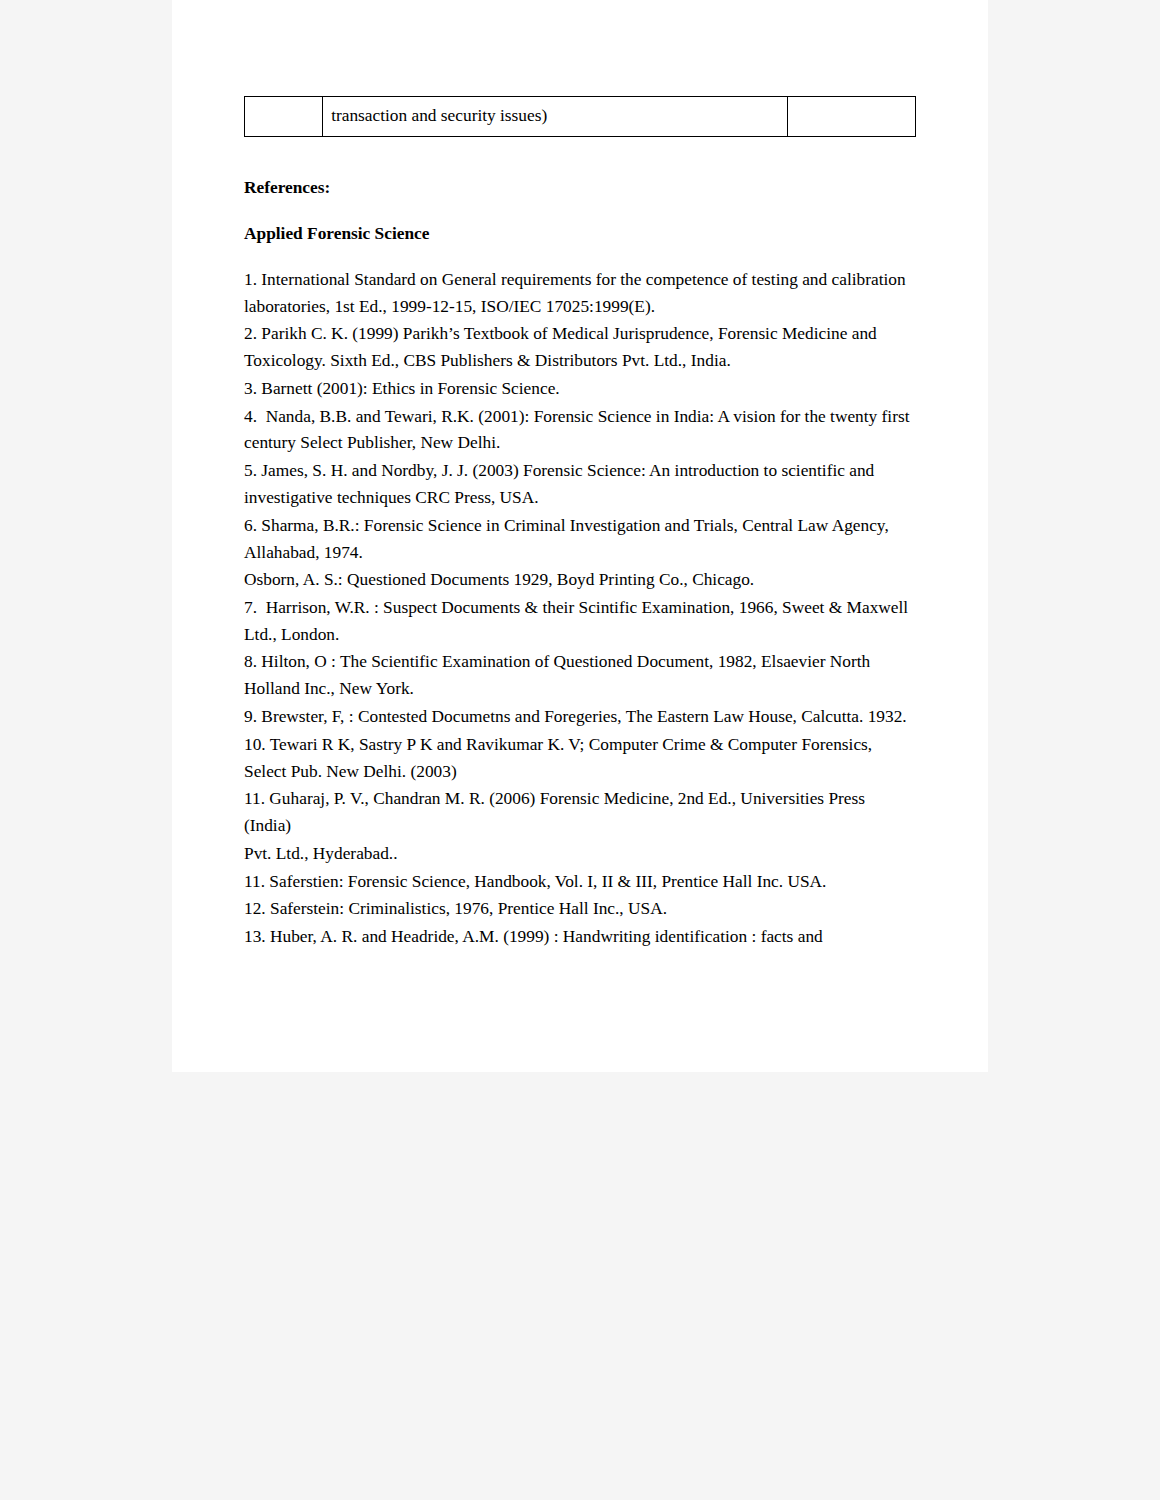| | transaction and security issues) | |
References:
Applied Forensic Science
1. International Standard on General requirements for the competence of testing and calibration laboratories, 1st Ed., 1999-12-15, ISO/IEC 17025:1999(E).
2. Parikh C. K. (1999) Parikh’s Textbook of Medical Jurisprudence, Forensic Medicine and Toxicology. Sixth Ed., CBS Publishers & Distributors Pvt. Ltd., India.
3. Barnett (2001): Ethics in Forensic Science.
4. Nanda, B.B. and Tewari, R.K. (2001): Forensic Science in India: A vision for the twenty first century Select Publisher, New Delhi.
5. James, S. H. and Nordby, J. J. (2003) Forensic Science: An introduction to scientific and investigative techniques CRC Press, USA.
6. Sharma, B.R.: Forensic Science in Criminal Investigation and Trials, Central Law Agency, Allahabad, 1974.
Osborn, A. S.: Questioned Documents 1929, Boyd Printing Co., Chicago.
7. Harrison, W.R. : Suspect Documents & their Scintific Examination, 1966, Sweet & Maxwell Ltd., London.
8. Hilton, O : The Scientific Examination of Questioned Document, 1982, Elsaevier North Holland Inc., New York.
9. Brewster, F, : Contested Documetns and Foregeries, The Eastern Law House, Calcutta. 1932.
10. Tewari R K, Sastry P K and Ravikumar K. V; Computer Crime & Computer Forensics, Select Pub. New Delhi. (2003)
11. Guharaj, P. V., Chandran M. R. (2006) Forensic Medicine, 2nd Ed., Universities Press (India)
Pvt. Ltd., Hyderabad..
11. Saferstien: Forensic Science, Handbook, Vol. I, II & III, Prentice Hall Inc. USA.
12. Saferstein: Criminalistics, 1976, Prentice Hall Inc., USA.
13. Huber, A. R. and Headride, A.M. (1999) : Handwriting identification : facts and